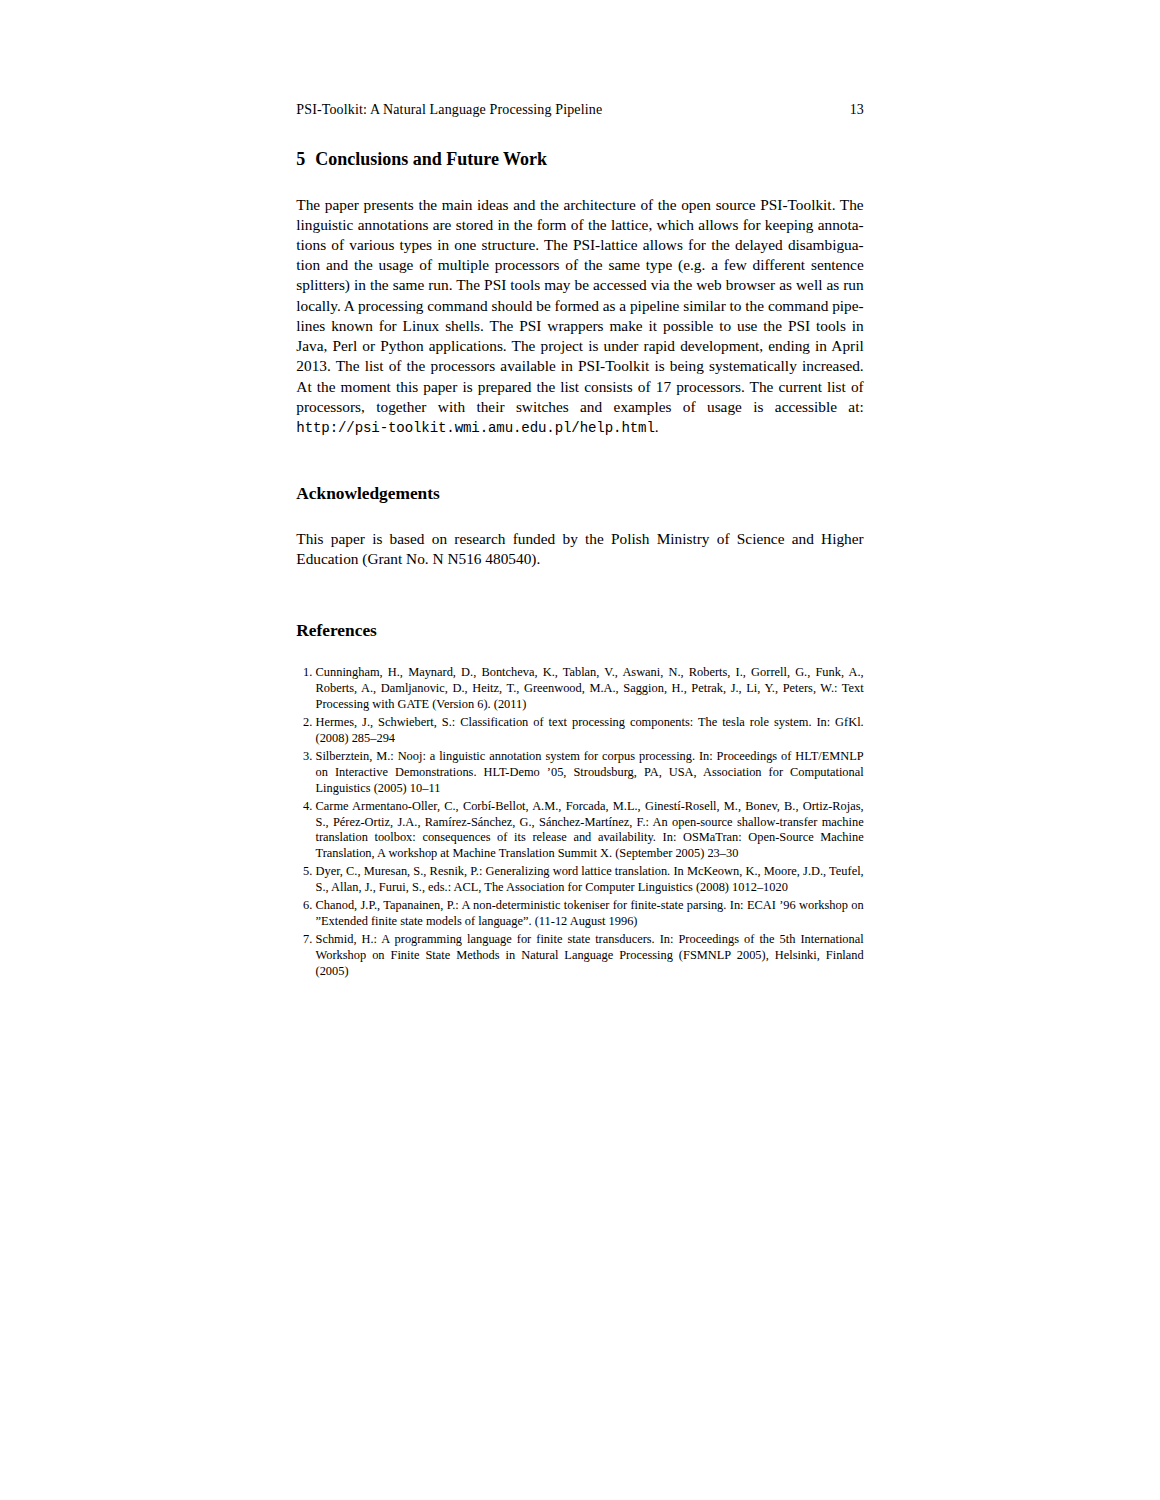PSI-Toolkit: A Natural Language Processing Pipeline 13
5 Conclusions and Future Work
The paper presents the main ideas and the architecture of the open source PSI-Toolkit. The linguistic annotations are stored in the form of the lattice, which allows for keeping annotations of various types in one structure. The PSI-lattice allows for the delayed disambiguation and the usage of multiple processors of the same type (e.g. a few different sentence splitters) in the same run. The PSI tools may be accessed via the web browser as well as run locally. A processing command should be formed as a pipeline similar to the command pipelines known for Linux shells. The PSI wrappers make it possible to use the PSI tools in Java, Perl or Python applications. The project is under rapid development, ending in April 2013. The list of the processors available in PSI-Toolkit is being systematically increased. At the moment this paper is prepared the list consists of 17 processors. The current list of processors, together with their switches and examples of usage is accessible at: http://psi-toolkit.wmi.amu.edu.pl/help.html.
Acknowledgements
This paper is based on research funded by the Polish Ministry of Science and Higher Education (Grant No. N N516 480540).
References
Cunningham, H., Maynard, D., Bontcheva, K., Tablan, V., Aswani, N., Roberts, I., Gorrell, G., Funk, A., Roberts, A., Damljanovic, D., Heitz, T., Greenwood, M.A., Saggion, H., Petrak, J., Li, Y., Peters, W.: Text Processing with GATE (Version 6). (2011)
Hermes, J., Schwiebert, S.: Classification of text processing components: The tesla role system. In: GfKl. (2008) 285–294
Silberztein, M.: Nooj: a linguistic annotation system for corpus processing. In: Proceedings of HLT/EMNLP on Interactive Demonstrations. HLT-Demo ’05, Stroudsburg, PA, USA, Association for Computational Linguistics (2005) 10–11
Carme Armentano-Oller, C., Corbí-Bellot, A.M., Forcada, M.L., Ginestí-Rosell, M., Bonev, B., Ortiz-Rojas, S., Pérez-Ortiz, J.A., Ramírez-Sánchez, G., Sánchez-Martínez, F.: An open-source shallow-transfer machine translation toolbox: consequences of its release and availability. In: OSMaTran: Open-Source Machine Translation, A workshop at Machine Translation Summit X. (September 2005) 23–30
Dyer, C., Muresan, S., Resnik, P.: Generalizing word lattice translation. In McKeown, K., Moore, J.D., Teufel, S., Allan, J., Furui, S., eds.: ACL, The Association for Computer Linguistics (2008) 1012–1020
Chanod, J.P., Tapanainen, P.: A non-deterministic tokeniser for finite-state parsing. In: ECAI ’96 workshop on ”Extended finite state models of language”. (11-12 August 1996)
Schmid, H.: A programming language for finite state transducers. In: Proceedings of the 5th International Workshop on Finite State Methods in Natural Language Processing (FSMNLP 2005), Helsinki, Finland (2005)